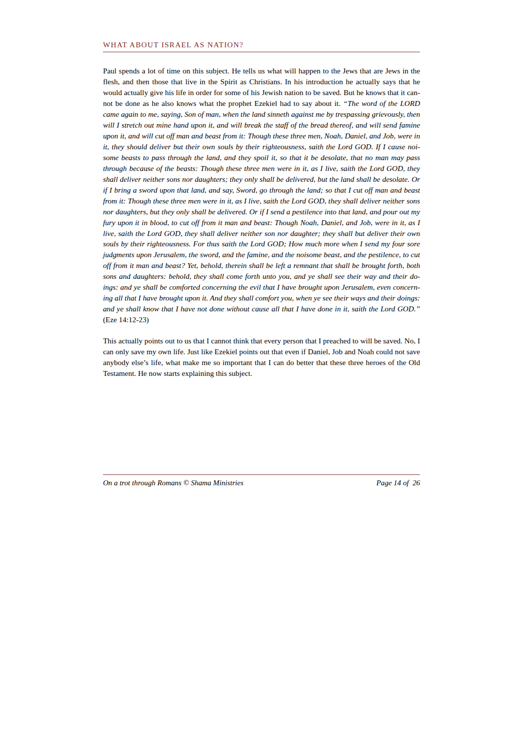What about Israel as nation?
Paul spends a lot of time on this subject. He tells us what will happen to the Jews that are Jews in the flesh, and then those that live in the Spirit as Christians. In his introduction he actually says that he would actually give his life in order for some of his Jewish nation to be saved. But he knows that it cannot be done as he also knows what the prophet Ezekiel had to say about it. “The word of the LORD came again to me, saying, Son of man, when the land sinneth against me by trespassing grievously, then will I stretch out mine hand upon it, and will break the staff of the bread thereof, and will send famine upon it, and will cut off man and beast from it: Though these three men, Noah, Daniel, and Job, were in it, they should deliver but their own souls by their righteousness, saith the Lord GOD. If I cause noisome beasts to pass through the land, and they spoil it, so that it be desolate, that no man may pass through because of the beasts: Though these three men were in it, as I live, saith the Lord GOD, they shall deliver neither sons nor daughters; they only shall be delivered, but the land shall be desolate. Or if I bring a sword upon that land, and say, Sword, go through the land; so that I cut off man and beast from it: Though these three men were in it, as I live, saith the Lord GOD, they shall deliver neither sons nor daughters, but they only shall be delivered. Or if I send a pestilence into that land, and pour out my fury upon it in blood, to cut off from it man and beast: Though Noah, Daniel, and Job, were in it, as I live, saith the Lord GOD, they shall deliver neither son nor daughter; they shall but deliver their own souls by their righteousness. For thus saith the Lord GOD; How much more when I send my four sore judgments upon Jerusalem, the sword, and the famine, and the noisome beast, and the pestilence, to cut off from it man and beast? Yet, behold, therein shall be left a remnant that shall be brought forth, both sons and daughters: behold, they shall come forth unto you, and ye shall see their way and their doings: and ye shall be comforted concerning the evil that I have brought upon Jerusalem, even concerning all that I have brought upon it. And they shall comfort you, when ye see their ways and their doings: and ye shall know that I have not done without cause all that I have done in it, saith the Lord GOD.” (Eze 14:12-23)
This actually points out to us that I cannot think that every person that I preached to will be saved. No, I can only save my own life. Just like Ezekiel points out that even if Daniel, Job and Noah could not save anybody else’s life, what make me so important that I can do better that these three heroes of the Old Testament. He now starts explaining this subject.
On a trot through Romans © Shama Ministries Page 14 of 26